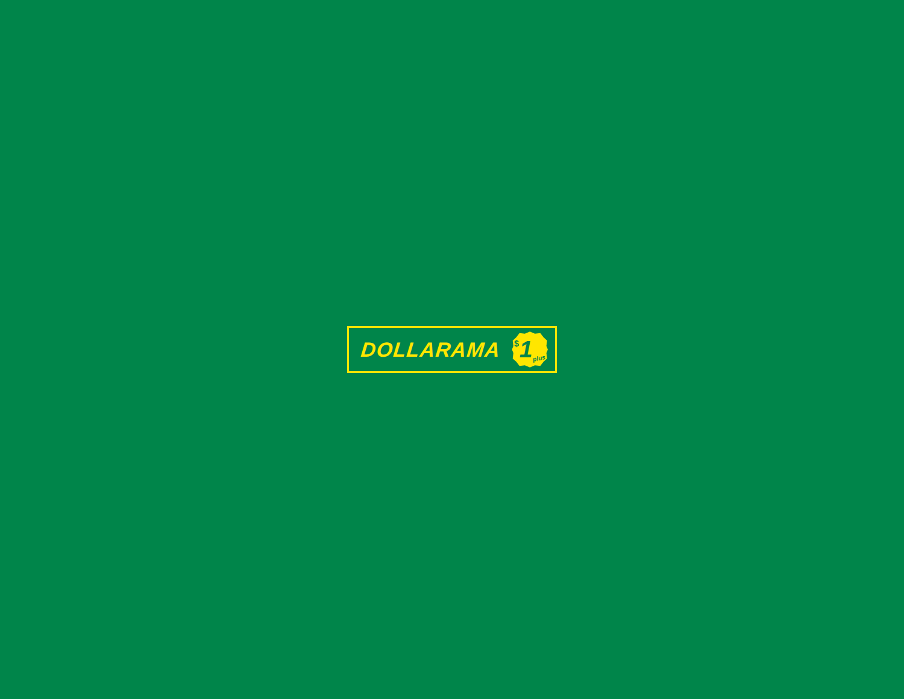DOLLARAMA $1 plus